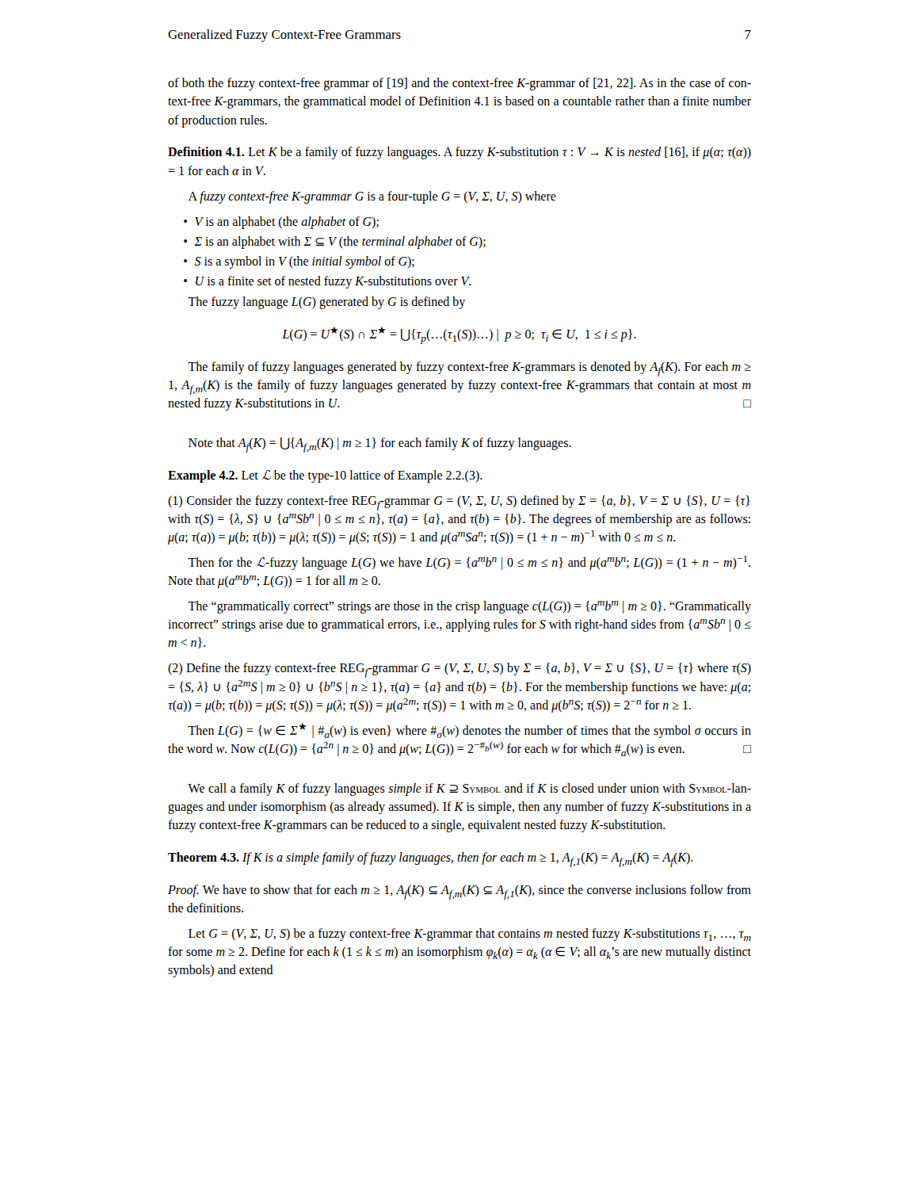Generalized Fuzzy Context-Free Grammars 7
of both the fuzzy context-free grammar of [19] and the context-free K-grammar of [21, 22]. As in the case of context-free K-grammars, the grammatical model of Definition 4.1 is based on a countable rather than a finite number of production rules.
Definition 4.1. Let K be a family of fuzzy languages. A fuzzy K-substitution τ : V → K is nested [16], if μ(α; τ(α)) = 1 for each α in V.
A fuzzy context-free K-grammar G is a four-tuple G = (V, Σ, U, S) where
V is an alphabet (the alphabet of G);
Σ is an alphabet with Σ ⊆ V (the terminal alphabet of G);
S is a symbol in V (the initial symbol of G);
U is a finite set of nested fuzzy K-substitutions over V.
The fuzzy language L(G) generated by G is defined by
L(G) = U★(S) ∩ Σ★ = ⋃{τp(…(τ1(S))…) | p ≥ 0; τi ∈ U, 1 ≤ i ≤ p}.
The family of fuzzy languages generated by fuzzy context-free K-grammars is denoted by Af(K). For each m ≥ 1, Af,m(K) is the family of fuzzy languages generated by fuzzy context-free K-grammars that contain at most m nested fuzzy K-substitutions in U. □
Note that Af(K) = ⋃{Af,m(K) | m ≥ 1} for each family K of fuzzy languages.
Example 4.2. Let ℒ be the type-10 lattice of Example 2.2.(3).
(1) Consider the fuzzy context-free REGf-grammar G = (V, Σ, U, S) defined by Σ = {a, b}, V = Σ ∪ {S}, U = {τ} with τ(S) = {λ, S} ∪ {amSbn | 0 ≤ m ≤ n}, τ(a) = {a}, and τ(b) = {b}. The degrees of membership are as follows: μ(a; τ(a)) = μ(b; τ(b)) = μ(λ; τ(S)) = μ(S; τ(S)) = 1 and μ(amSan; τ(S)) = (1 + n − m)−1 with 0 ≤ m ≤ n.
Then for the ℒ-fuzzy language L(G) we have L(G) = {ambn | 0 ≤ m ≤ n} and μ(ambn; L(G)) = (1 + n − m)−1. Note that μ(ambm; L(G)) = 1 for all m ≥ 0.
The “grammatically correct” strings are those in the crisp language c(L(G)) = {ambm | m ≥ 0}. “Grammatically incorrect” strings arise due to grammatical errors, i.e., applying rules for S with right-hand sides from {amSbn | 0 ≤ m < n}.
(2) Define the fuzzy context-free REGf-grammar G = (V, Σ, U, S) by Σ = {a, b}, V = Σ ∪ {S}, U = {τ} where τ(S) = {S, λ} ∪ {a2mS | m ≥ 0} ∪ {bnS | n ≥ 1}, τ(a) = {a} and τ(b) = {b}. For the membership functions we have: μ(a; τ(a)) = μ(b; τ(b)) = μ(S; τ(S)) = μ(λ; τ(S)) = μ(a2m; τ(S)) = 1 with m ≥ 0, and μ(bnS; τ(S)) = 2−n for n ≥ 1.
Then L(G) = {w ∈ Σ★ | #a(w) is even} where #σ(w) denotes the number of times that the symbol σ occurs in the word w. Now c(L(G)) = {a2n | n ≥ 0} and μ(w; L(G)) = 2−#b(w) for each w for which #a(w) is even. □
We call a family K of fuzzy languages simple if K ⊇ Symbol and if K is closed under union with Symbol-languages and under isomorphism (as already assumed). If K is simple, then any number of fuzzy K-substitutions in a fuzzy context-free K-grammars can be reduced to a single, equivalent nested fuzzy K-substitution.
Theorem 4.3. If K is a simple family of fuzzy languages, then for each m ≥ 1, Af,1(K) = Af,m(K) = Af(K).
Proof. We have to show that for each m ≥ 1, Af(K) ⊆ Af,m(K) ⊆ Af,1(K), since the converse inclusions follow from the definitions.
Let G = (V, Σ, U, S) be a fuzzy context-free K-grammar that contains m nested fuzzy K-substitutions τ1, …, τm for some m ≥ 2. Define for each k (1 ≤ k ≤ m) an isomorphism φk(α) = αk (α ∈ V; all αk’s are new mutually distinct symbols) and extend